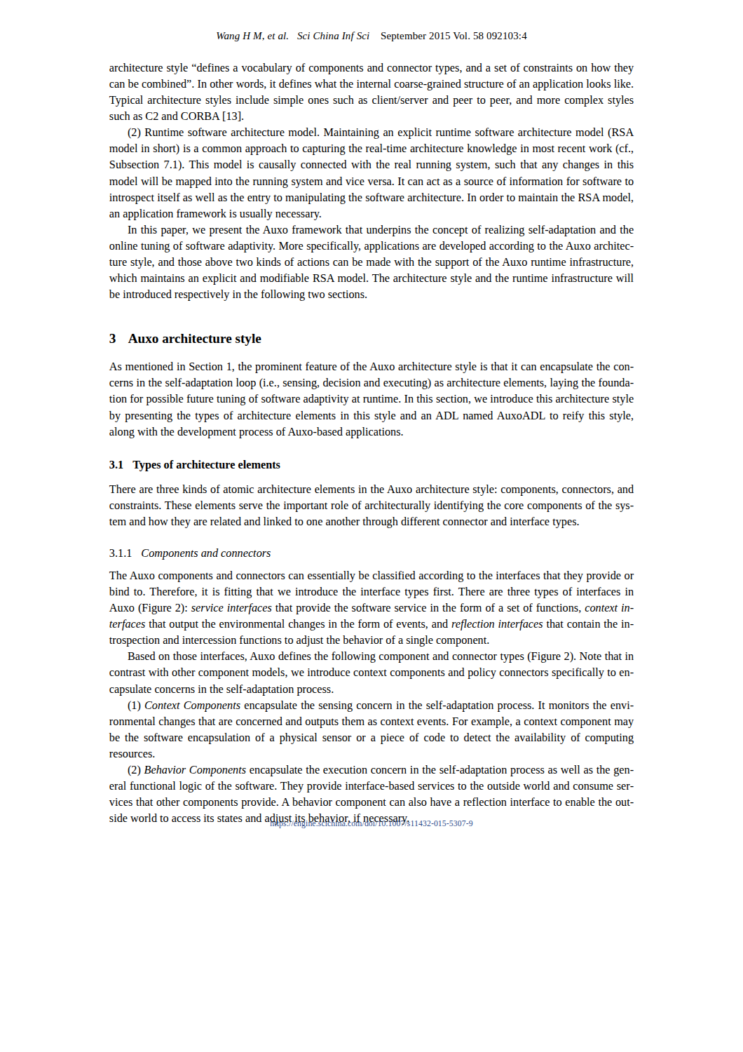Wang H M, et al. Sci China Inf Sci September 2015 Vol. 58 092103:4
architecture style “defines a vocabulary of components and connector types, and a set of constraints on how they can be combined”. In other words, it defines what the internal coarse-grained structure of an application looks like. Typical architecture styles include simple ones such as client/server and peer to peer, and more complex styles such as C2 and CORBA [13].
(2) Runtime software architecture model. Maintaining an explicit runtime software architecture model (RSA model in short) is a common approach to capturing the real-time architecture knowledge in most recent work (cf., Subsection 7.1). This model is causally connected with the real running system, such that any changes in this model will be mapped into the running system and vice versa. It can act as a source of information for software to introspect itself as well as the entry to manipulating the software architecture. In order to maintain the RSA model, an application framework is usually necessary.
In this paper, we present the Auxo framework that underpins the concept of realizing self-adaptation and the online tuning of software adaptivity. More specifically, applications are developed according to the Auxo architecture style, and those above two kinds of actions can be made with the support of the Auxo runtime infrastructure, which maintains an explicit and modifiable RSA model. The architecture style and the runtime infrastructure will be introduced respectively in the following two sections.
3 Auxo architecture style
As mentioned in Section 1, the prominent feature of the Auxo architecture style is that it can encapsulate the concerns in the self-adaptation loop (i.e., sensing, decision and executing) as architecture elements, laying the foundation for possible future tuning of software adaptivity at runtime. In this section, we introduce this architecture style by presenting the types of architecture elements in this style and an ADL named AuxoADL to reify this style, along with the development process of Auxo-based applications.
3.1 Types of architecture elements
There are three kinds of atomic architecture elements in the Auxo architecture style: components, connectors, and constraints. These elements serve the important role of architecturally identifying the core components of the system and how they are related and linked to one another through different connector and interface types.
3.1.1 Components and connectors
The Auxo components and connectors can essentially be classified according to the interfaces that they provide or bind to. Therefore, it is fitting that we introduce the interface types first. There are three types of interfaces in Auxo (Figure 2): service interfaces that provide the software service in the form of a set of functions, context interfaces that output the environmental changes in the form of events, and reflection interfaces that contain the introspection and intercession functions to adjust the behavior of a single component.
Based on those interfaces, Auxo defines the following component and connector types (Figure 2). Note that in contrast with other component models, we introduce context components and policy connectors specifically to encapsulate concerns in the self-adaptation process.
(1) Context Components encapsulate the sensing concern in the self-adaptation process. It monitors the environmental changes that are concerned and outputs them as context events. For example, a context component may be the software encapsulation of a physical sensor or a piece of code to detect the availability of computing resources.
(2) Behavior Components encapsulate the execution concern in the self-adaptation process as well as the general functional logic of the software. They provide interface-based services to the outside world and consume services that other components provide. A behavior component can also have a reflection interface to enable the outside world to access its states and adjust its behavior, if necessary.
https://engine.scichina.com/doi/10.1007/s11432-015-5307-9